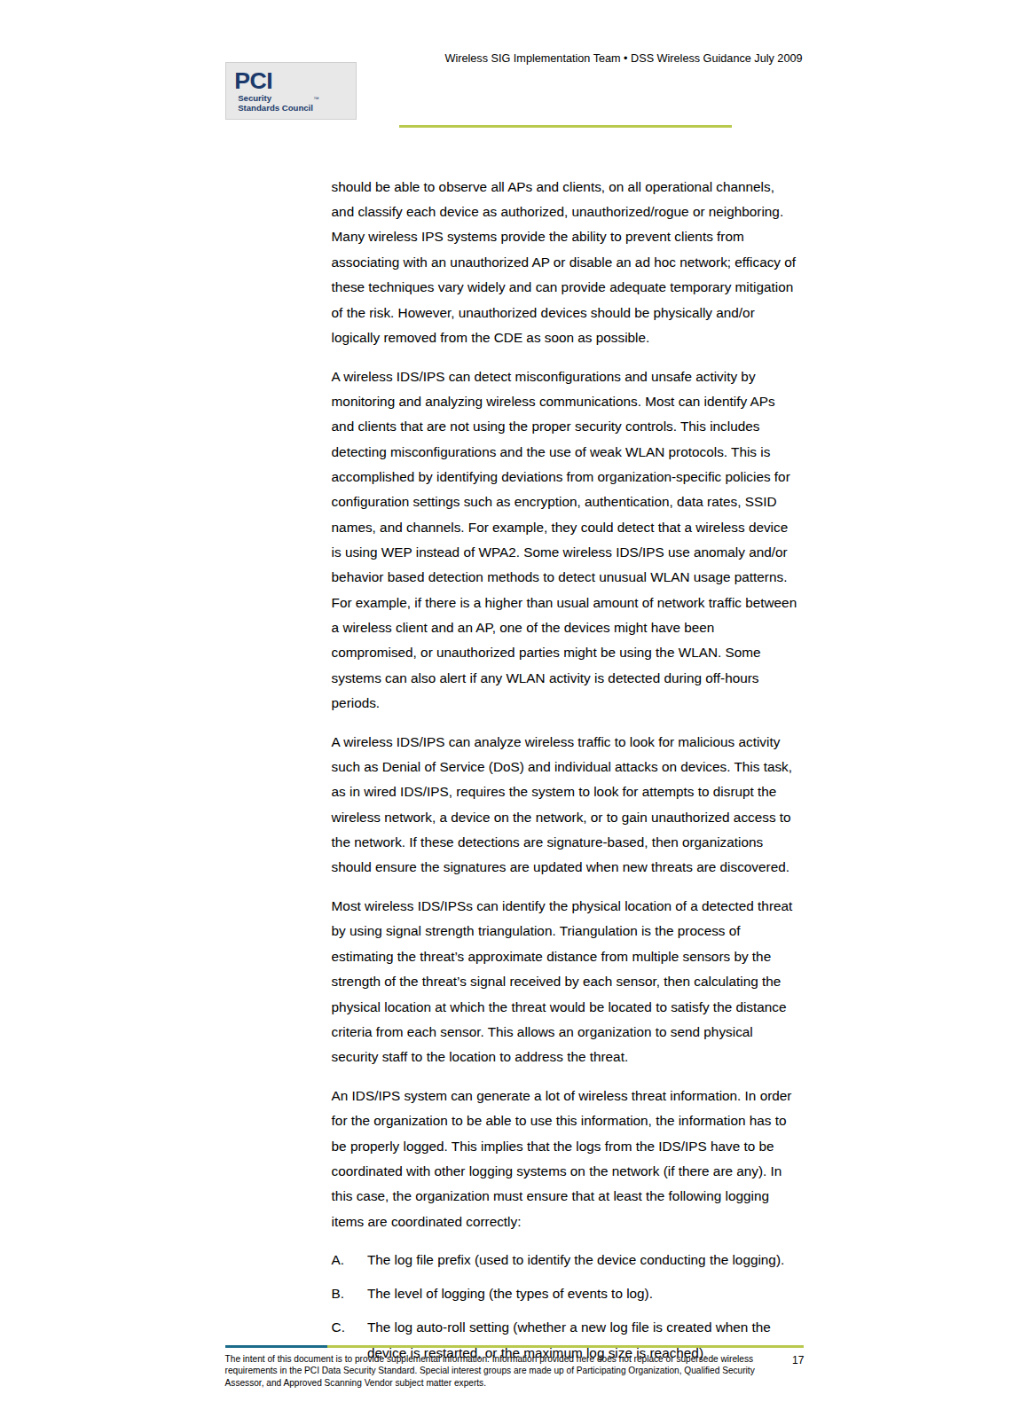PCI Security
Standards Council™
Wireless SIG Implementation Team • DSS Wireless Guidance July 2009
should be able to observe all APs and clients, on all operational channels, and classify each device as authorized, unauthorized/rogue or neighboring. Many wireless IPS systems provide the ability to prevent clients from associating with an unauthorized AP or disable an ad hoc network; efficacy of these techniques vary widely and can provide adequate temporary mitigation of the risk. However, unauthorized devices should be physically and/or logically removed from the CDE as soon as possible.
A wireless IDS/IPS can detect misconfigurations and unsafe activity by monitoring and analyzing wireless communications. Most can identify APs and clients that are not using the proper security controls. This includes detecting misconfigurations and the use of weak WLAN protocols. This is accomplished by identifying deviations from organization-specific policies for configuration settings such as encryption, authentication, data rates, SSID names, and channels. For example, they could detect that a wireless device is using WEP instead of WPA2. Some wireless IDS/IPS use anomaly and/or behavior based detection methods to detect unusual WLAN usage patterns. For example, if there is a higher than usual amount of network traffic between a wireless client and an AP, one of the devices might have been compromised, or unauthorized parties might be using the WLAN. Some systems can also alert if any WLAN activity is detected during off-hours periods.
A wireless IDS/IPS can analyze wireless traffic to look for malicious activity such as Denial of Service (DoS) and individual attacks on devices. This task, as in wired IDS/IPS, requires the system to look for attempts to disrupt the wireless network, a device on the network, or to gain unauthorized access to the network. If these detections are signature-based, then organizations should ensure the signatures are updated when new threats are discovered.
Most wireless IDS/IPSs can identify the physical location of a detected threat by using signal strength triangulation. Triangulation is the process of estimating the threat’s approximate distance from multiple sensors by the strength of the threat’s signal received by each sensor, then calculating the physical location at which the threat would be located to satisfy the distance criteria from each sensor. This allows an organization to send physical security staff to the location to address the threat.
An IDS/IPS system can generate a lot of wireless threat information. In order for the organization to be able to use this information, the information has to be properly logged. This implies that the logs from the IDS/IPS have to be coordinated with other logging systems on the network (if there are any). In this case, the organization must ensure that at least the following logging items are coordinated correctly:
A. The log file prefix (used to identify the device conducting the logging).
B. The level of logging (the types of events to log).
C. The log auto-roll setting (whether a new log file is created when the device is restarted, or the maximum log size is reached).
17 The intent of this document is to provide supplemental information. Information provided here does not replace or supersede wireless requirements in the PCI Data Security Standard. Special interest groups are made up of Participating Organization, Qualified Security Assessor, and Approved Scanning Vendor subject matter experts.